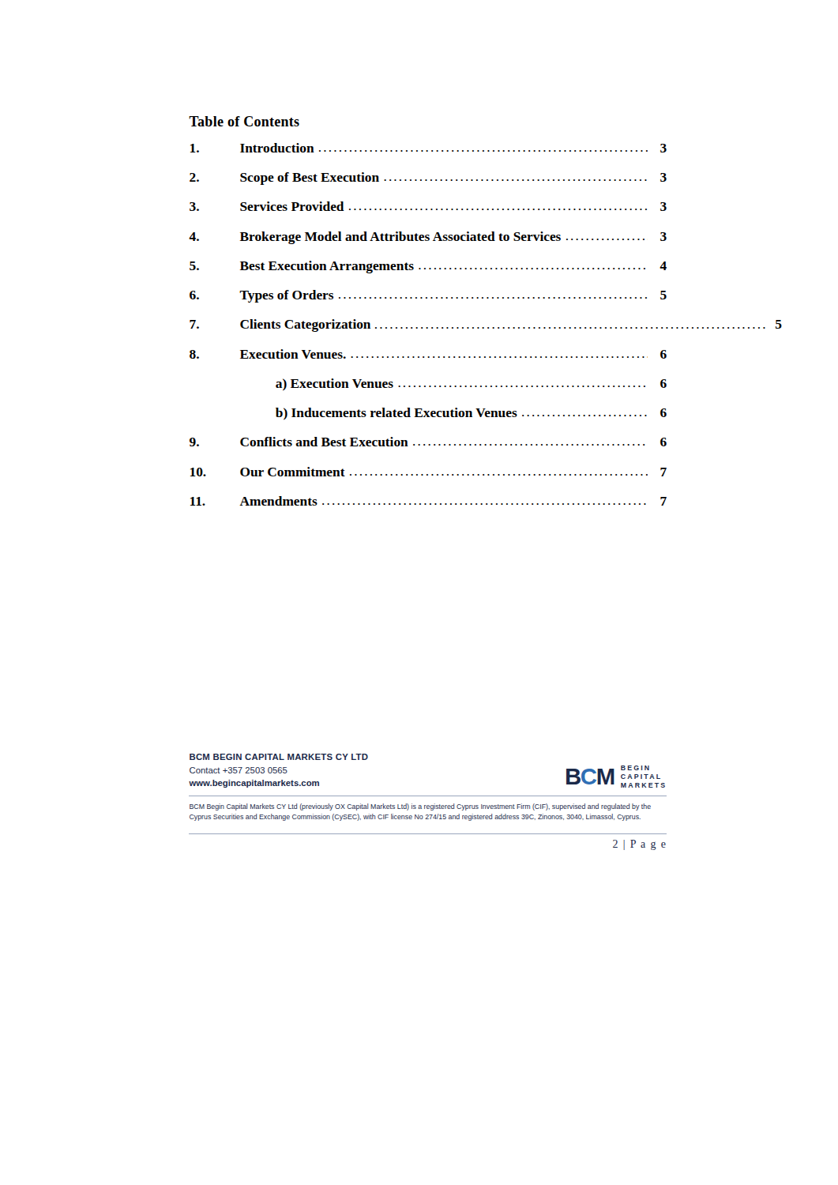Table of Contents
1. Introduction .................................................................................................. 3
2. Scope of Best Execution .............................................................................. 3
3. Services Provided ..................................................................................... 3
4. Brokerage Model and Attributes Associated to Services ....................................... 3
5. Best Execution Arrangements .................................................................... 4
6. Types of Orders ....................................................................................... 5
7. Clients Categorization ............................................................................. 5
8. Execution Venues. .................................................................................... 6
a) Execution Venues ................................................................................ 6
b) Inducements related Execution Venues ............................................................ 6
9. Conflicts and Best Execution ...................................................................... 6
10. Our Commitment .................................................................................... 7
11. Amendments ........................................................................................... 7
BCM BEGIN CAPITAL MARKETS CY LTD
Contact +357 2503 0565
www.begincapitalmarkets.com
BCM
BEGIN
CAPITAL
MARKETS
BCM Begin Capital Markets CY Ltd (previously OX Capital Markets Ltd) is a registered Cyprus Investment Firm (CIF), supervised and regulated by the Cyprus Securities and Exchange Commission (CySEC), with CIF license No 274/15 and registered address 39C, Zinonos, 3040, Limassol, Cyprus.
2 | P a g e